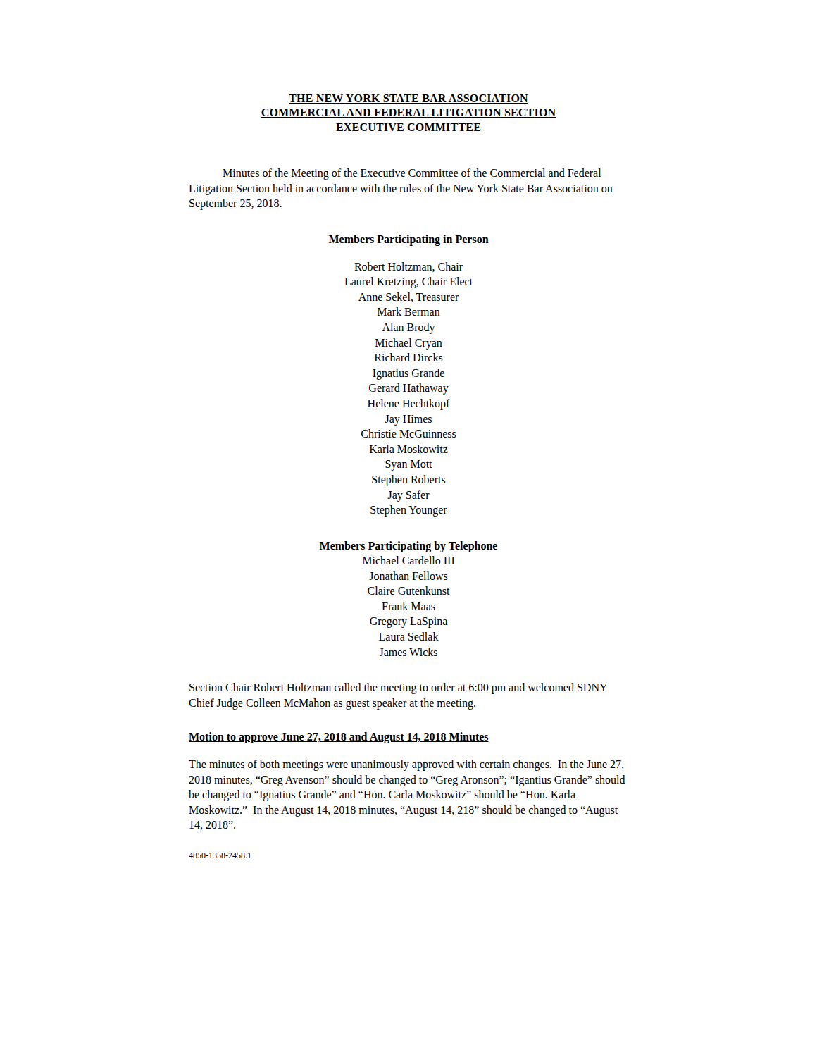THE NEW YORK STATE BAR ASSOCIATION
COMMERCIAL AND FEDERAL LITIGATION SECTION
EXECUTIVE COMMITTEE
Minutes of the Meeting of the Executive Committee of the Commercial and Federal Litigation Section held in accordance with the rules of the New York State Bar Association on September 25, 2018.
Members Participating in Person
Robert Holtzman, Chair
Laurel Kretzing, Chair Elect
Anne Sekel, Treasurer
Mark Berman
Alan Brody
Michael Cryan
Richard Dircks
Ignatius Grande
Gerard Hathaway
Helene Hechtkopf
Jay Himes
Christie McGuinness
Karla Moskowitz
Syan Mott
Stephen Roberts
Jay Safer
Stephen Younger
Members Participating by Telephone
Michael Cardello III
Jonathan Fellows
Claire Gutenkunst
Frank Maas
Gregory LaSpina
Laura Sedlak
James Wicks
Section Chair Robert Holtzman called the meeting to order at 6:00 pm and welcomed SDNY Chief Judge Colleen McMahon as guest speaker at the meeting.
Motion to approve June 27, 2018 and August 14, 2018 Minutes
The minutes of both meetings were unanimously approved with certain changes. In the June 27, 2018 minutes, “Greg Avenson” should be changed to “Greg Aronson”; “Igantius Grande” should be changed to “Ignatius Grande” and “Hon. Carla Moskowitz” should be “Hon. Karla Moskowitz.” In the August 14, 2018 minutes, “August 14, 218” should be changed to “August 14, 2018”.
4850-1358-2458.1